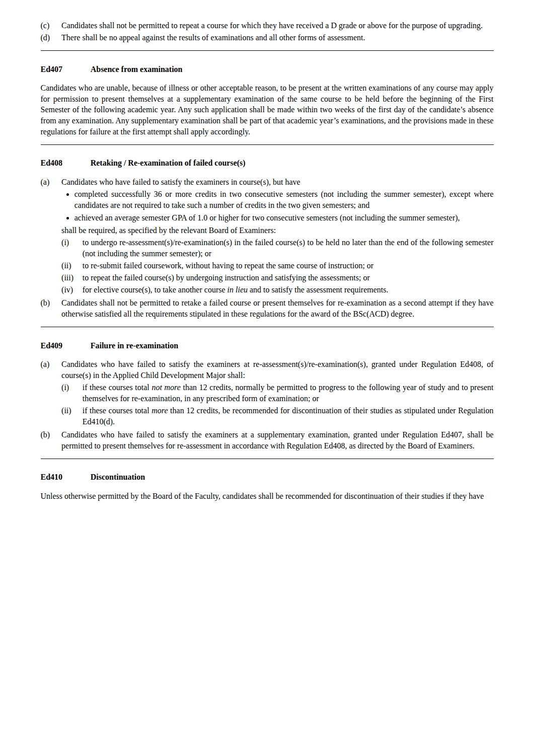(c) Candidates shall not be permitted to repeat a course for which they have received a D grade or above for the purpose of upgrading.
(d) There shall be no appeal against the results of examinations and all other forms of assessment.
Ed407 Absence from examination
Candidates who are unable, because of illness or other acceptable reason, to be present at the written examinations of any course may apply for permission to present themselves at a supplementary examination of the same course to be held before the beginning of the First Semester of the following academic year. Any such application shall be made within two weeks of the first day of the candidate’s absence from any examination. Any supplementary examination shall be part of that academic year’s examinations, and the provisions made in these regulations for failure at the first attempt shall apply accordingly.
Ed408 Retaking / Re-examination of failed course(s)
(a) Candidates who have failed to satisfy the examiners in course(s), but have
completed successfully 36 or more credits in two consecutive semesters (not including the summer semester), except where candidates are not required to take such a number of credits in the two given semesters; and
achieved an average semester GPA of 1.0 or higher for two consecutive semesters (not including the summer semester),
shall be required, as specified by the relevant Board of Examiners:
(i) to undergo re-assessment(s)/re-examination(s) in the failed course(s) to be held no later than the end of the following semester (not including the summer semester); or
(ii) to re-submit failed coursework, without having to repeat the same course of instruction; or
(iii) to repeat the failed course(s) by undergoing instruction and satisfying the assessments; or
(iv) for elective course(s), to take another course in lieu and to satisfy the assessment requirements.
(b) Candidates shall not be permitted to retake a failed course or present themselves for re-examination as a second attempt if they have otherwise satisfied all the requirements stipulated in these regulations for the award of the BSc(ACD) degree.
Ed409 Failure in re-examination
(a) Candidates who have failed to satisfy the examiners at re-assessment(s)/re-examination(s), granted under Regulation Ed408, of course(s) in the Applied Child Development Major shall:
(i) if these courses total not more than 12 credits, normally be permitted to progress to the following year of study and to present themselves for re-examination, in any prescribed form of examination; or
(ii) if these courses total more than 12 credits, be recommended for discontinuation of their studies as stipulated under Regulation Ed410(d).
(b) Candidates who have failed to satisfy the examiners at a supplementary examination, granted under Regulation Ed407, shall be permitted to present themselves for re-assessment in accordance with Regulation Ed408, as directed by the Board of Examiners.
Ed410 Discontinuation
Unless otherwise permitted by the Board of the Faculty, candidates shall be recommended for discontinuation of their studies if they have